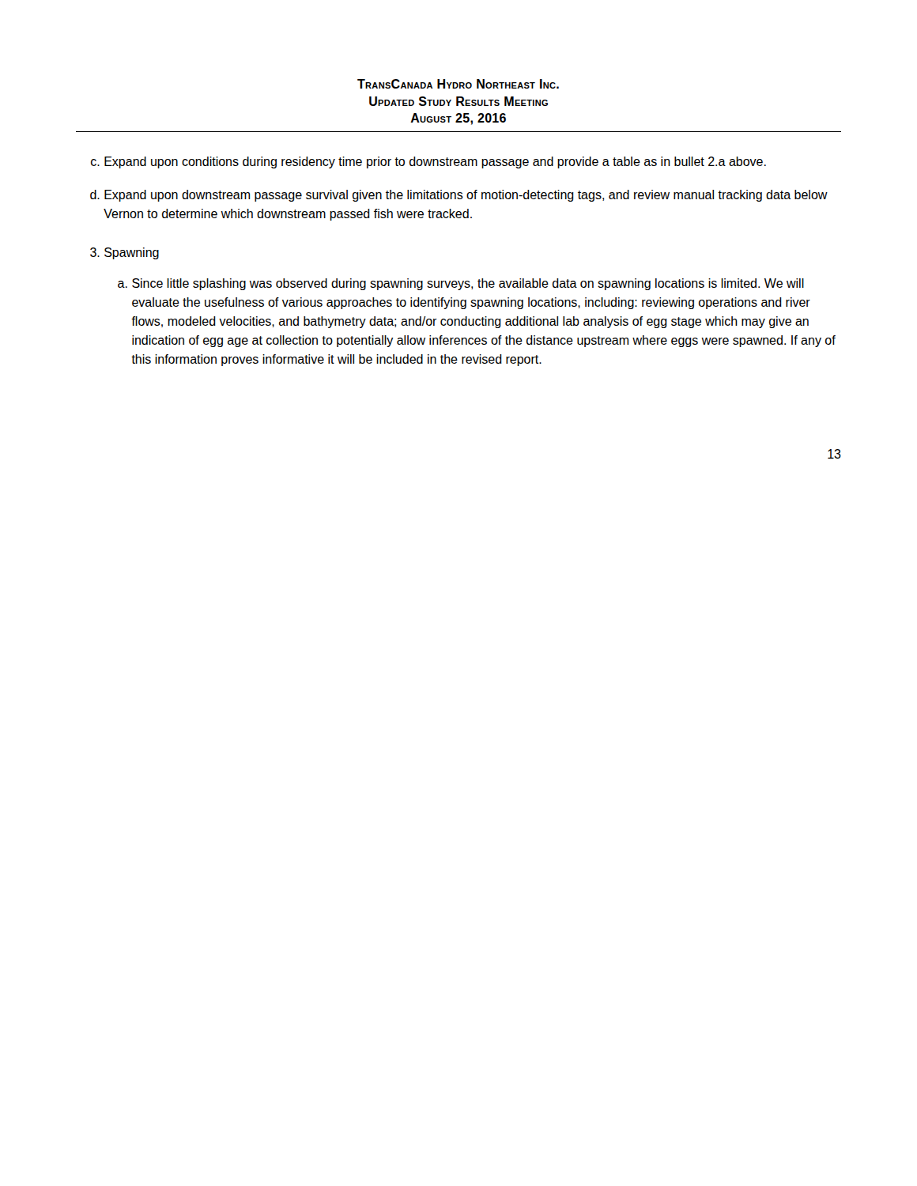TransCanada Hydro Northeast Inc.
Updated Study Results Meeting
August 25, 2016
Expand upon conditions during residency time prior to downstream passage and provide a table as in bullet 2.a above.
Expand upon downstream passage survival given the limitations of motion-detecting tags, and review manual tracking data below Vernon to determine which downstream passed fish were tracked.
Spawning
Since little splashing was observed during spawning surveys, the available data on spawning locations is limited. We will evaluate the usefulness of various approaches to identifying spawning locations, including: reviewing operations and river flows, modeled velocities, and bathymetry data; and/or conducting additional lab analysis of egg stage which may give an indication of egg age at collection to potentially allow inferences of the distance upstream where eggs were spawned. If any of this information proves informative it will be included in the revised report.
13